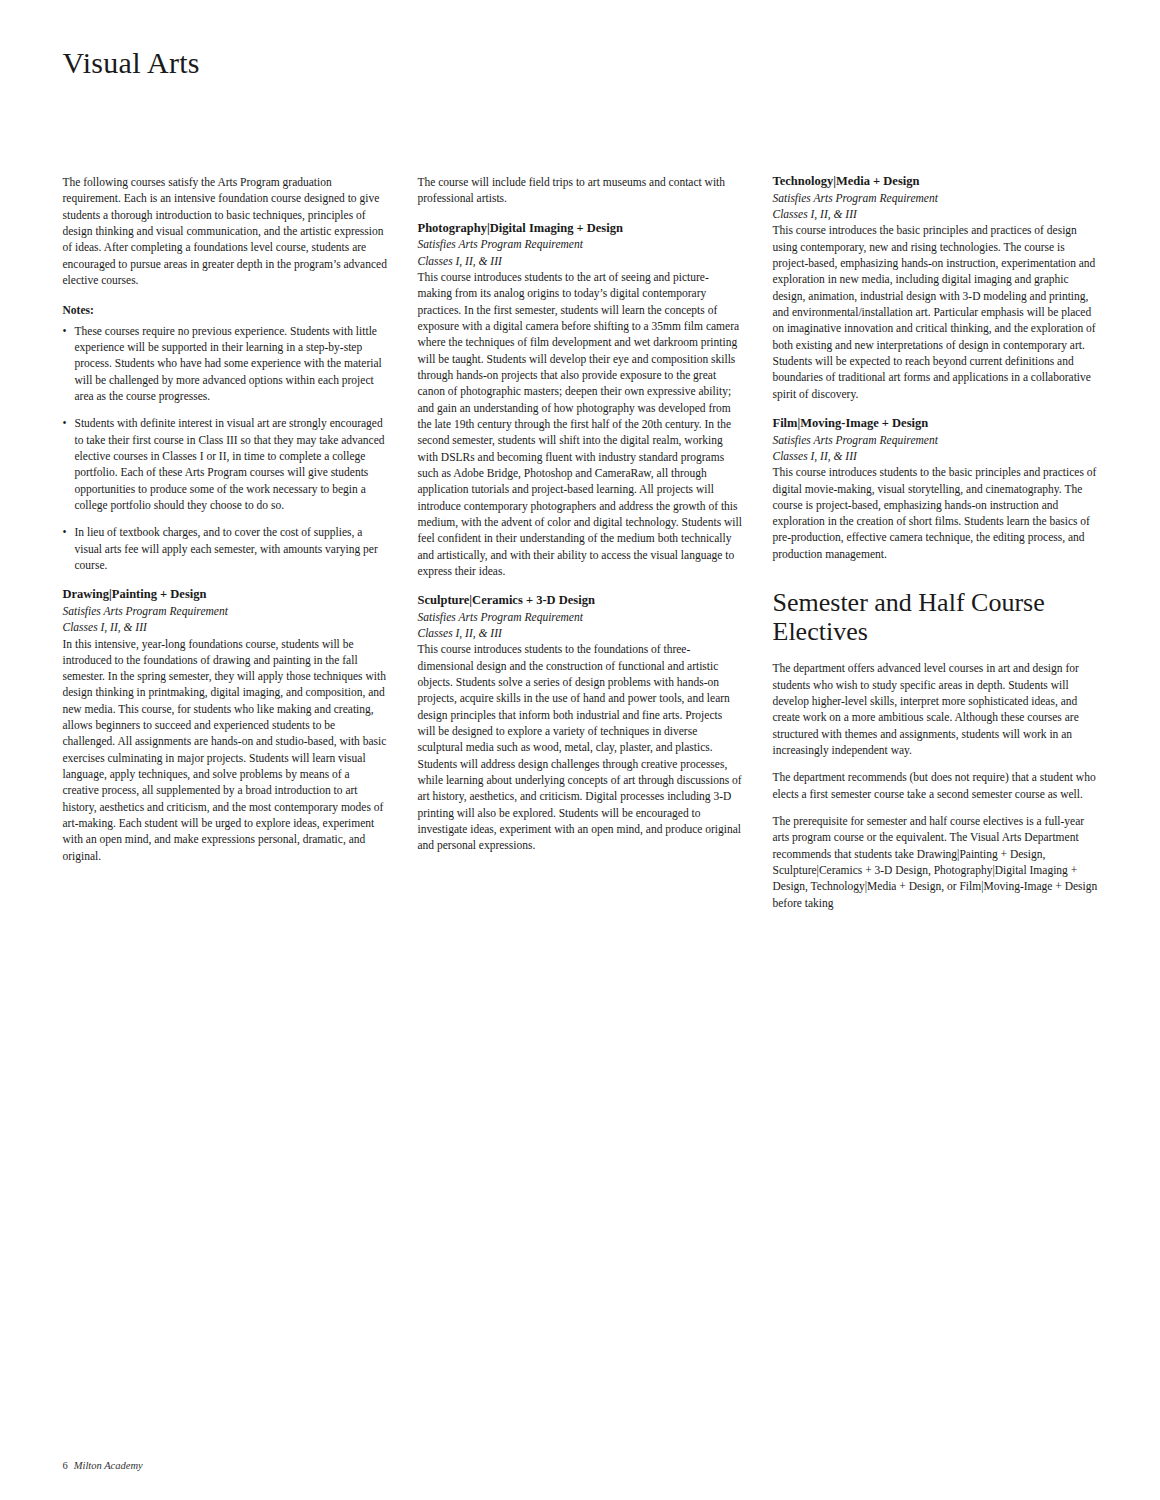Visual Arts
The following courses satisfy the Arts Program graduation requirement. Each is an intensive foundation course designed to give students a thorough introduction to basic techniques, principles of design thinking and visual communication, and the artistic expression of ideas. After completing a foundations level course, students are encouraged to pursue areas in greater depth in the program’s advanced elective courses.
Notes:
These courses require no previous experience. Students with little experience will be supported in their learning in a step-by-step process. Students who have had some experience with the material will be challenged by more advanced options within each project area as the course progresses.
Students with definite interest in visual art are strongly encouraged to take their first course in Class III so that they may take advanced elective courses in Classes I or II, in time to complete a college portfolio. Each of these Arts Program courses will give students opportunities to produce some of the work necessary to begin a college portfolio should they choose to do so.
In lieu of textbook charges, and to cover the cost of supplies, a visual arts fee will apply each semester, with amounts varying per course.
Drawing|Painting + Design
Satisfies Arts Program Requirement
Classes I, II, & III
In this intensive, year-long foundations course, students will be introduced to the foundations of drawing and painting in the fall semester. In the spring semester, they will apply those techniques with design thinking in printmaking, digital imaging, and composition, and new media. This course, for students who like making and creating, allows beginners to succeed and experienced students to be challenged. All assignments are hands-on and studio-based, with basic exercises culminating in major projects. Students will learn visual language, apply techniques, and solve problems by means of a creative process, all supplemented by a broad introduction to art history, aesthetics and criticism, and the most contemporary modes of art-making. Each student will be urged to explore ideas, experiment with an open mind, and make expressions personal, dramatic, and original.
The course will include field trips to art museums and contact with professional artists.
Photography|Digital Imaging + Design
Satisfies Arts Program Requirement
Classes I, II, & III
This course introduces students to the art of seeing and picture-making from its analog origins to today’s digital contemporary practices. In the first semester, students will learn the concepts of exposure with a digital camera before shifting to a 35mm film camera where the techniques of film development and wet darkroom printing will be taught. Students will develop their eye and composition skills through hands-on projects that also provide exposure to the great canon of photographic masters; deepen their own expressive ability; and gain an understanding of how photography was developed from the late 19th century through the first half of the 20th century. In the second semester, students will shift into the digital realm, working with DSLRs and becoming fluent with industry standard programs such as Adobe Bridge, Photoshop and CameraRaw, all through application tutorials and project-based learning. All projects will introduce contemporary photographers and address the growth of this medium, with the advent of color and digital technology. Students will feel confident in their understanding of the medium both technically and artistically, and with their ability to access the visual language to express their ideas.
Sculpture|Ceramics + 3-D Design
Satisfies Arts Program Requirement
Classes I, II, & III
This course introduces students to the foundations of three-dimensional design and the construction of functional and artistic objects. Students solve a series of design problems with hands-on projects, acquire skills in the use of hand and power tools, and learn design principles that inform both industrial and fine arts. Projects will be designed to explore a variety of techniques in diverse sculptural media such as wood, metal, clay, plaster, and plastics. Students will address design challenges through creative processes, while learning about underlying concepts of art through discussions of art history, aesthetics, and criticism. Digital processes including 3-D printing will also be explored. Students will be encouraged to investigate ideas, experiment with an open mind, and produce original and personal expressions.
Technology|Media + Design
Satisfies Arts Program Requirement
Classes I, II, & III
This course introduces the basic principles and practices of design using contemporary, new and rising technologies. The course is project-based, emphasizing hands-on instruction, experimentation and exploration in new media, including digital imaging and graphic design, animation, industrial design with 3-D modeling and printing, and environmental/installation art. Particular emphasis will be placed on imaginative innovation and critical thinking, and the exploration of both existing and new interpretations of design in contemporary art. Students will be expected to reach beyond current definitions and boundaries of traditional art forms and applications in a collaborative spirit of discovery.
Film|Moving-Image + Design
Satisfies Arts Program Requirement
Classes I, II, & III
This course introduces students to the basic principles and practices of digital movie-making, visual storytelling, and cinematography. The course is project-based, emphasizing hands-on instruction and exploration in the creation of short films. Students learn the basics of pre-production, effective camera technique, the editing process, and production management.
Semester and Half Course Electives
The department offers advanced level courses in art and design for students who wish to study specific areas in depth. Students will develop higher-level skills, interpret more sophisticated ideas, and create work on a more ambitious scale. Although these courses are structured with themes and assignments, students will work in an increasingly independent way.
The department recommends (but does not require) that a student who elects a first semester course take a second semester course as well.
The prerequisite for semester and half course electives is a full-year arts program course or the equivalent. The Visual Arts Department recommends that students take Drawing|Painting + Design, Sculpture|Ceramics + 3-D Design, Photography|Digital Imaging + Design, Technology|Media + Design, or Film|Moving-Image + Design before taking
6 Milton Academy